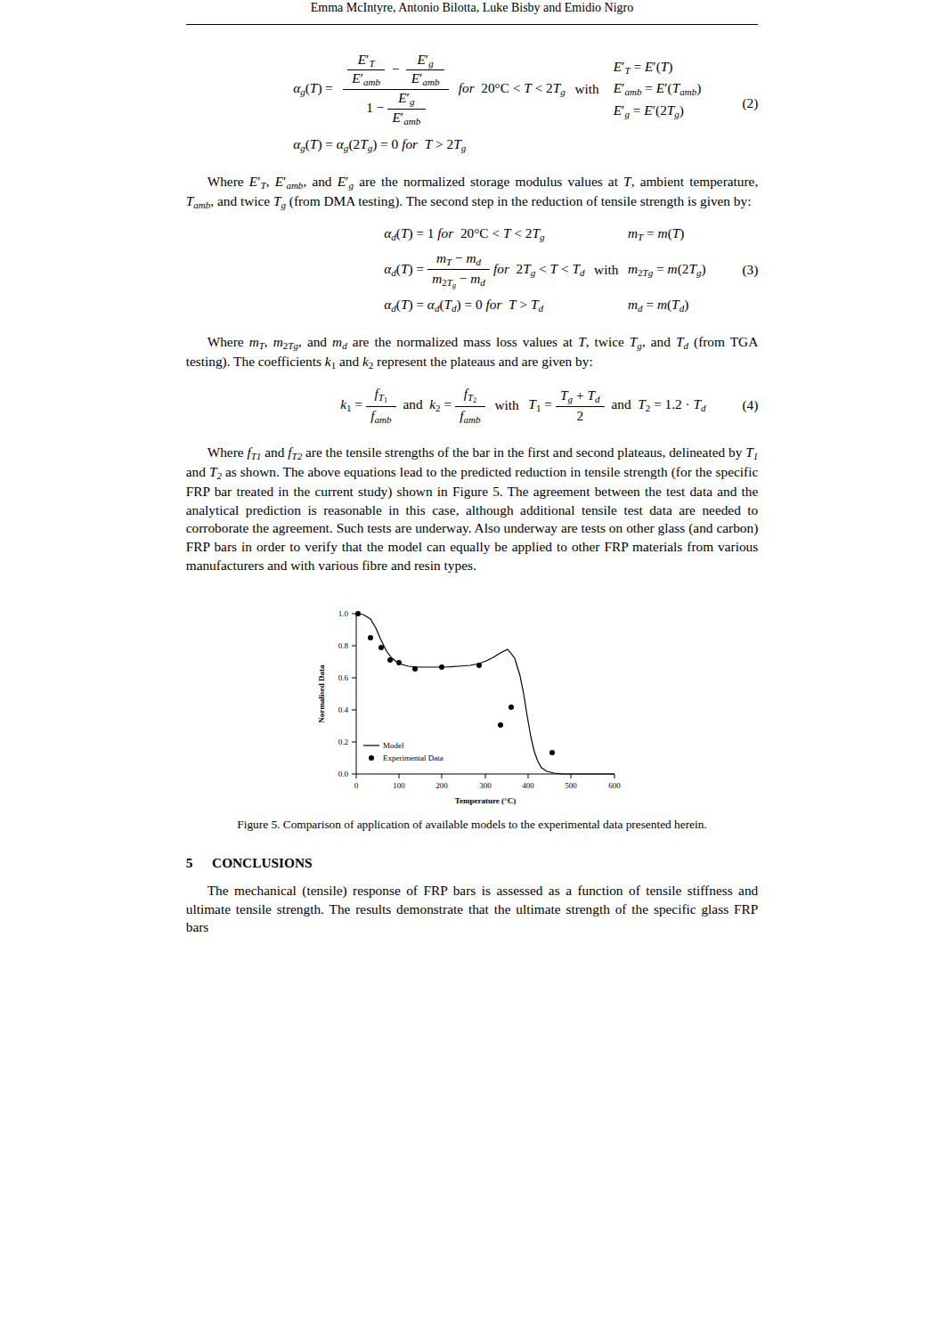Emma McIntyre, Antonio Bilotta, Luke Bisby and Emidio Nigro
| α g ( T ) = | E ′ T E ′ amb − E ′ g E ′ amb 1 − E ′ g E ′ amb | for 20°C < T < 2 T g | with | / E ′ T = E ′ ( T ) / / E ′ amb = E ′ ( T amb ) / / E ′ g = E ′ ( 2 T g ) / |
| α g ( T ) = α g ( 2 T g ) = 0 for T > 2 T g | |
(2)
Where E′T, E′amb, and E′g are the normalized storage modulus values at T, ambient temperature, Tamb, and twice Tg (from DMA testing). The second step in the reduction of tensile strength is given by:
| α d ( T ) = 1 for 20°C < T < 2 T g | | m T = m ( T ) |
| α d ( T ) = m T − m d m 2 T g − m d for 2 T g < T < T d | with | m 2 Tg = m ( 2 T g ) |
| α d ( T ) = α d ( T d ) = 0 for T > T d | | m d = m ( T d ) |
(3)
Where mT, m2Tg, and md are the normalized mass loss values at T, twice Tg, and Td (from TGA testing). The coefficients k1 and k2 represent the plateaus and are given by:
| k 1 = f T 1 f amb and k 2 = f T 2 f amb | with | T 1 = T g + T d 2 and T 2 = 1.2 · T d |
(4)
Where fT1 and fT2 are the tensile strengths of the bar in the first and second plateaus, delineated by T1 and T2 as shown. The above equations lead to the predicted reduction in tensile strength (for the specific FRP bar treated in the current study) shown in Figure 5. The agreement between the test data and the analytical prediction is reasonable in this case, although additional tensile test data are needed to corroborate the agreement. Such tests are underway. Also underway are tests on other glass (and carbon) FRP bars in order to verify that the model can equally be applied to other FRP materials from various manufacturers and with various fibre and resin types.
0.0 0.2 0.4 0.6 0.8 1.0 0 100 200 300 400 500 600 Temperature (°C) Normalised Data Model Experimental Data
Figure 5. Comparison of application of available models to the experimental data presented herein.
5 CONCLUSIONS
The mechanical (tensile) response of FRP bars is assessed as a function of tensile stiffness and ultimate tensile strength. The results demonstrate that the ultimate strength of the specific glass FRP bars